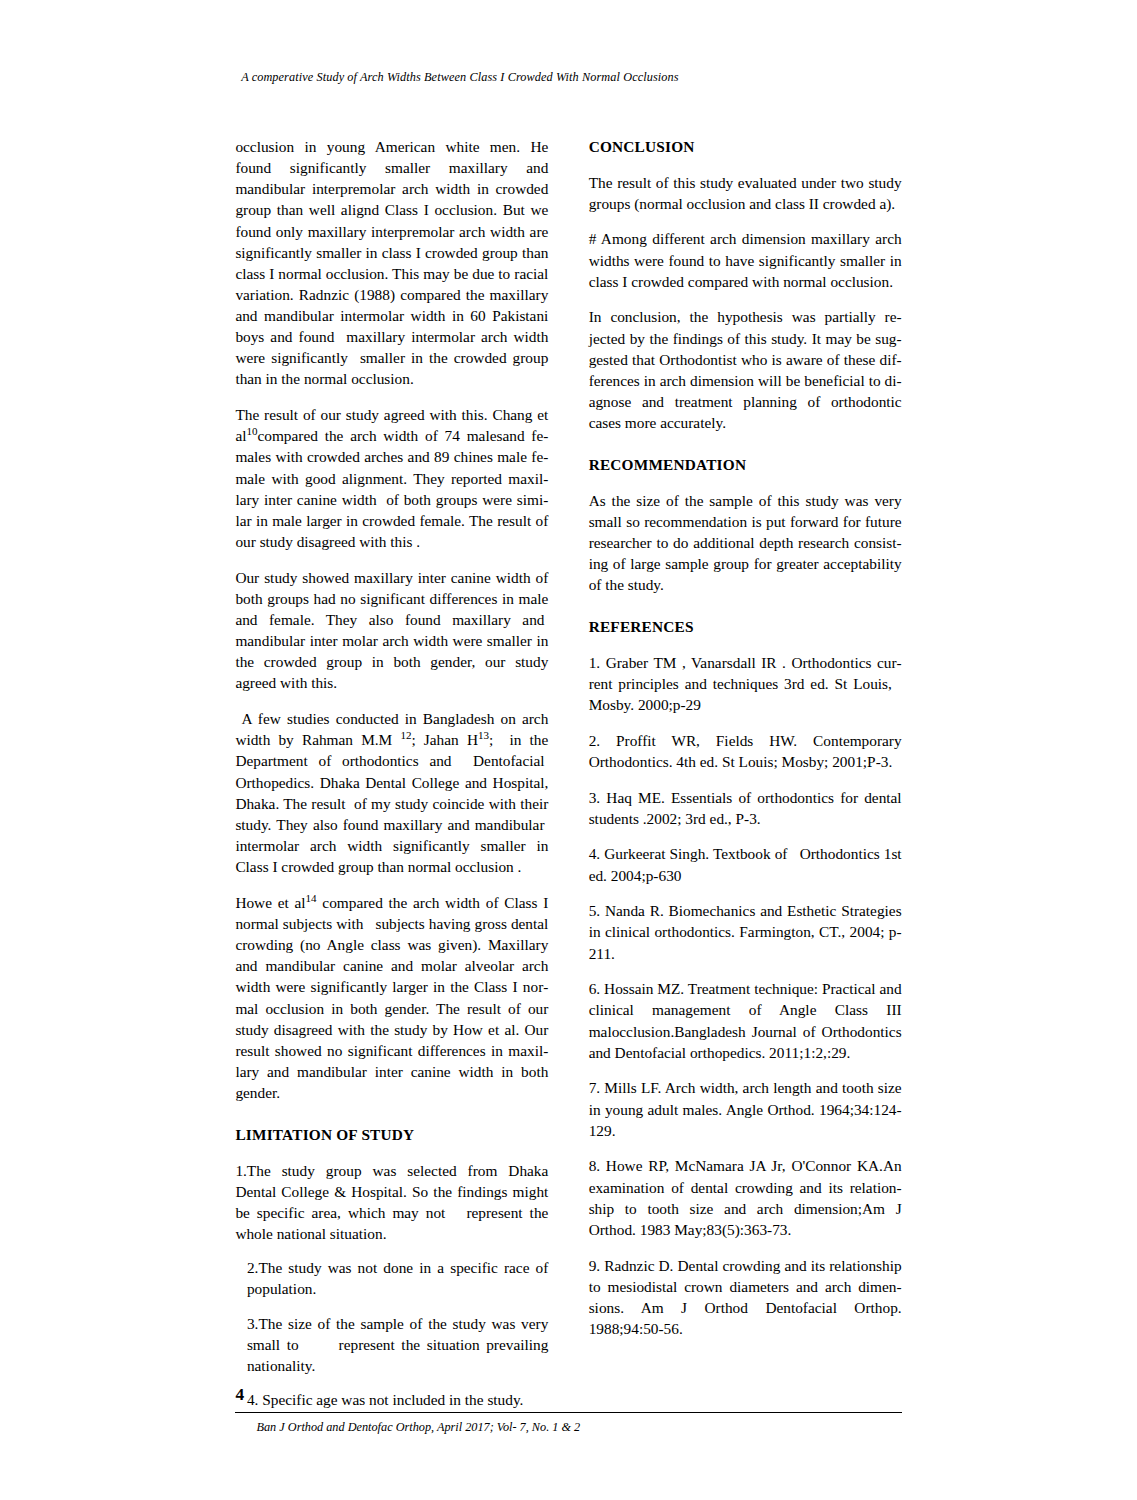A comperative Study of Arch Widths Between Class I Crowded With Normal Occlusions
occlusion in young American white men. He found significantly smaller maxillary and mandibular interpremolar arch width in crowded group than well alignd Class I occlusion. But we found only maxillary interpremolar arch width are significantly smaller in class I crowded group than class I normal occlusion. This may be due to racial variation. Radnzic (1988) compared the maxillary and mandibular intermolar width in 60 Pakistani boys and found maxillary intermolar arch width were significantly smaller in the crowded group than in the normal occlusion.
The result of our study agreed with this. Chang et al10compared the arch width of 74 malesand females with crowded arches and 89 chines male female with good alignment. They reported maxillary inter canine width of both groups were similar in male larger in crowded female. The result of our study disagreed with this .
Our study showed maxillary inter canine width of both groups had no significant differences in male and female. They also found maxillary and mandibular inter molar arch width were smaller in the crowded group in both gender, our study agreed with this.
A few studies conducted in Bangladesh on arch width by Rahman M.M 12; Jahan H13; in the Department of orthodontics and Dentofacial Orthopedics. Dhaka Dental College and Hospital, Dhaka. The result of my study coincide with their study. They also found maxillary and mandibular intermolar arch width significantly smaller in Class I crowded group than normal occlusion .
Howe et al14 compared the arch width of Class I normal subjects with subjects having gross dental crowding (no Angle class was given). Maxillary and mandibular canine and molar alveolar arch width were significantly larger in the Class I normal occlusion in both gender. The result of our study disagreed with the study by How et al. Our result showed no significant differences in maxillary and mandibular inter canine width in both gender.
LIMITATION OF STUDY
1.The study group was selected from Dhaka Dental College & Hospital. So the findings might be specific area, which may not represent the whole national situation.
2.The study was not done in a specific race of population.
3.The size of the sample of the study was very small to represent the situation prevailing nationality.
4. Specific age was not included in the study.
CONCLUSION
The result of this study evaluated under two study groups (normal occlusion and class II crowded a).
# Among different arch dimension maxillary arch widths were found to have significantly smaller in class I crowded compared with normal occlusion.
In conclusion, the hypothesis was partially rejected by the findings of this study. It may be suggested that Orthodontist who is aware of these differences in arch dimension will be beneficial to diagnose and treatment planning of orthodontic cases more accurately.
RECOMMENDATION
As the size of the sample of this study was very small so recommendation is put forward for future researcher to do additional depth research consisting of large sample group for greater acceptability of the study.
REFERENCES
1. Graber TM , Vanarsdall IR . Orthodontics current principles and techniques 3rd ed. St Louis, Mosby. 2000;p-29
2. Proffit WR, Fields HW. Contemporary Orthodontics. 4th ed. St Louis; Mosby; 2001;P-3.
3. Haq ME. Essentials of orthodontics for dental students .2002; 3rd ed., P-3.
4. Gurkeerat Singh. Textbook of Orthodontics 1st ed. 2004;p-630
5. Nanda R. Biomechanics and Esthetic Strategies in clinical orthodontics. Farmington, CT., 2004; p-211.
6. Hossain MZ. Treatment technique: Practical and clinical management of Angle Class III malocclusion.Bangladesh Journal of Orthodontics and Dentofacial orthopedics. 2011;1:2,:29.
7. Mills LF. Arch width, arch length and tooth size in young adult males. Angle Orthod. 1964;34:124-129.
8. Howe RP, McNamara JA Jr, O'Connor KA.An examination of dental crowding and its relationship to tooth size and arch dimension;Am J Orthod. 1983 May;83(5):363-73.
9. Radnzic D. Dental crowding and its relationship to mesiodistal crown diameters and arch dimensions. Am J Orthod Dentofacial Orthop. 1988;94:50-56.
4
Ban J Orthod and Dentofac Orthop, April 2017; Vol- 7, No. 1 & 2